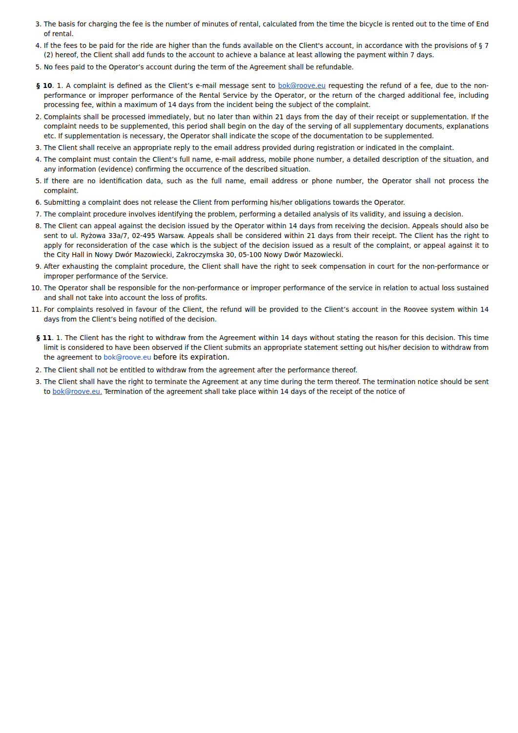The basis for charging the fee is the number of minutes of rental, calculated from the time the bicycle is rented out to the time of End of rental.
If the fees to be paid for the ride are higher than the funds available on the Client's account, in accordance with the provisions of § 7 (2) hereof, the Client shall add funds to the account to achieve a balance at least allowing the payment within 7 days.
No fees paid to the Operator’s account during the term of the Agreement shall be refundable.
§ 10. 1. A complaint is defined as the Client’s e-mail message sent to bok@roove.eu requesting the refund of a fee, due to the non-performance or improper performance of the Rental Service by the Operator, or the return of the charged additional fee, including processing fee, within a maximum of 14 days from the incident being the subject of the complaint.
Complaints shall be processed immediately, but no later than within 21 days from the day of their receipt or supplementation. If the complaint needs to be supplemented, this period shall begin on the day of the serving of all supplementary documents, explanations etc. If supplementation is necessary, the Operator shall indicate the scope of the documentation to be supplemented.
The Client shall receive an appropriate reply to the email address provided during registration or indicated in the complaint.
The complaint must contain the Client’s full name, e-mail address, mobile phone number, a detailed description of the situation, and any information (evidence) confirming the occurrence of the described situation.
If there are no identification data, such as the full name, email address or phone number, the Operator shall not process the complaint.
Submitting a complaint does not release the Client from performing his/her obligations towards the Operator.
The complaint procedure involves identifying the problem, performing a detailed analysis of its validity, and issuing a decision.
The Client can appeal against the decision issued by the Operator within 14 days from receiving the decision. Appeals should also be sent to ul. Ryżowa 33a/7, 02-495 Warsaw. Appeals shall be considered within 21 days from their receipt. The Client has the right to apply for reconsideration of the case which is the subject of the decision issued as a result of the complaint, or appeal against it to the City Hall in Nowy Dwór Mazowiecki, Zakroczymska 30, 05-100 Nowy Dwór Mazowiecki.
After exhausting the complaint procedure, the Client shall have the right to seek compensation in court for the non-performance or improper performance of the Service.
The Operator shall be responsible for the non-performance or improper performance of the service in relation to actual loss sustained and shall not take into account the loss of profits.
For complaints resolved in favour of the Client, the refund will be provided to the Client’s account in the Roovee system within 14 days from the Client’s being notified of the decision.
§ 11. 1. The Client has the right to withdraw from the Agreement within 14 days without stating the reason for this decision. This time limit is considered to have been observed if the Client submits an appropriate statement setting out his/her decision to withdraw from the agreement to bok@roove.eu before its expiration.
The Client shall not be entitled to withdraw from the agreement after the performance thereof.
The Client shall have the right to terminate the Agreement at any time during the term thereof. The termination notice should be sent to bok@roove.eu. Termination of the agreement shall take place within 14 days of the receipt of the notice of